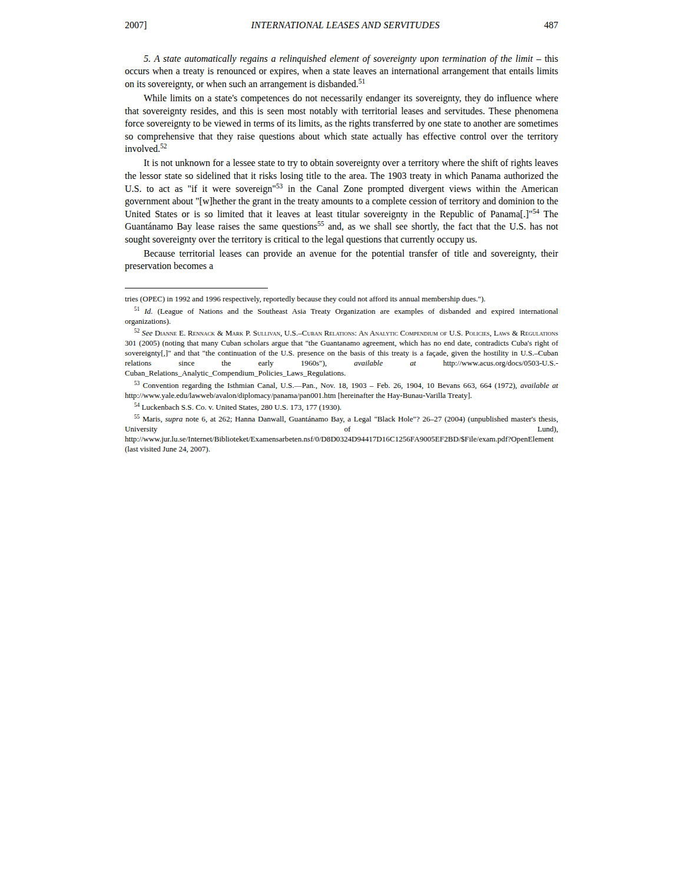2007] International Leases and Servitudes 487
5. A state automatically regains a relinquished element of sovereignty upon termination of the limit – this occurs when a treaty is renounced or expires, when a state leaves an international arrangement that entails limits on its sovereignty, or when such an arrangement is disbanded.51
While limits on a state's competences do not necessarily endanger its sovereignty, they do influence where that sovereignty resides, and this is seen most notably with territorial leases and servitudes. These phenomena force sovereignty to be viewed in terms of its limits, as the rights transferred by one state to another are sometimes so comprehensive that they raise questions about which state actually has effective control over the territory involved.52
It is not unknown for a lessee state to try to obtain sovereignty over a territory where the shift of rights leaves the lessor state so sidelined that it risks losing title to the area. The 1903 treaty in which Panama authorized the U.S. to act as "if it were sovereign"53 in the Canal Zone prompted divergent views within the American government about "[w]hether the grant in the treaty amounts to a complete cession of territory and dominion to the United States or is so limited that it leaves at least titular sovereignty in the Republic of Panama[.]"54 The Guantánamo Bay lease raises the same questions55 and, as we shall see shortly, the fact that the U.S. has not sought sovereignty over the territory is critical to the legal questions that currently occupy us.
Because territorial leases can provide an avenue for the potential transfer of title and sovereignty, their preservation becomes a
tries (OPEC) in 1992 and 1996 respectively, reportedly because they could not afford its annual membership dues.").
51 Id. (League of Nations and the Southeast Asia Treaty Organization are examples of disbanded and expired international organizations).
52 See Dianne E. Rennack & Mark P. Sullivan, U.S.–Cuban Relations: An Analytic Compendium of U.S. Policies, Laws & Regulations 301 (2005) (noting that many Cuban scholars argue that "the Guantanamo agreement, which has no end date, contradicts Cuba's right of sovereignty[,]" and that "the continuation of the U.S. presence on the basis of this treaty is a façade, given the hostility in U.S.–Cuban relations since the early 1960s"), available at http://www.acus.org/docs/0503-U.S.-Cuban_Relations_Analytic_Compendium_Policies_Laws_Regulations.
53 Convention regarding the Isthmian Canal, U.S.—Pan., Nov. 18, 1903 – Feb. 26, 1904, 10 Bevans 663, 664 (1972), available at http://www.yale.edu/lawweb/avalon/diplomacy/panama/pan001.htm [hereinafter the Hay-Bunau-Varilla Treaty].
54 Luckenbach S.S. Co. v. United States, 280 U.S. 173, 177 (1930).
55 Maris, supra note 6, at 262; Hanna Danwall, Guantánamo Bay, a Legal "Black Hole"? 26–27 (2004) (unpublished master's thesis, University of Lund), http://www.jur.lu.se/Internet/Biblioteket/Examensarbeten.nsf/0/D8D0324D94417D16C1256FA9005EF2BD/$File/exam.pdf?OpenElement (last visited June 24, 2007).